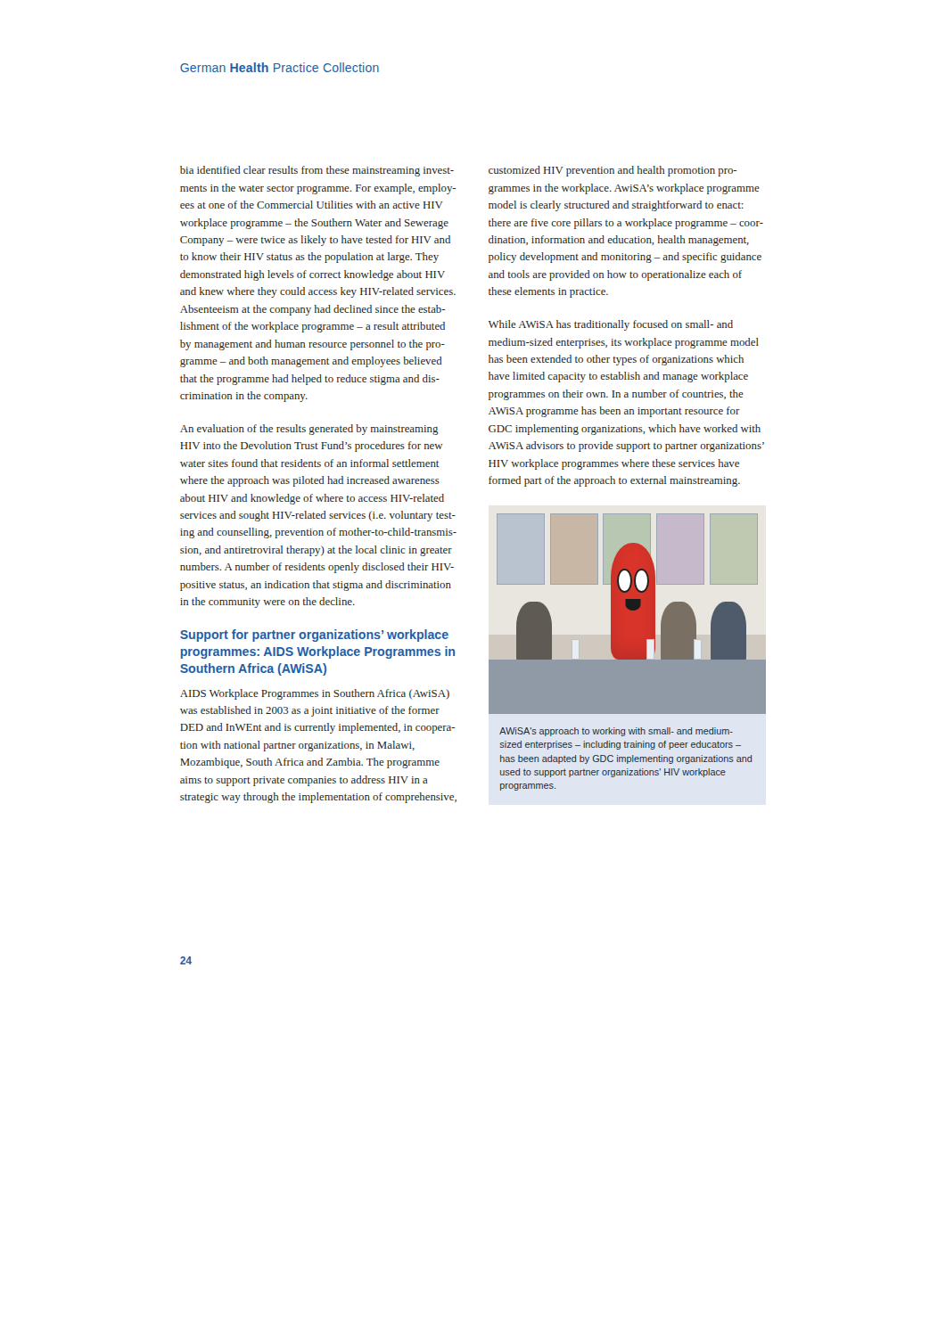German Health Practice Collection
bia identified clear results from these mainstreaming investments in the water sector programme. For example, employees at one of the Commercial Utilities with an active HIV workplace programme – the Southern Water and Sewerage Company – were twice as likely to have tested for HIV and to know their HIV status as the population at large. They demonstrated high levels of correct knowledge about HIV and knew where they could access key HIV-related services. Absenteeism at the company had declined since the establishment of the workplace programme – a result attributed by management and human resource personnel to the programme – and both management and employees believed that the programme had helped to reduce stigma and discrimination in the company.
An evaluation of the results generated by mainstreaming HIV into the Devolution Trust Fund’s procedures for new water sites found that residents of an informal settlement where the approach was piloted had increased awareness about HIV and knowledge of where to access HIV-related services and sought HIV-related services (i.e. voluntary testing and counselling, prevention of mother-to-child-transmission, and antiretroviral therapy) at the local clinic in greater numbers. A number of residents openly disclosed their HIV-positive status, an indication that stigma and discrimination in the community were on the decline.
Support for partner organizations’ workplace programmes: AIDS Workplace Programmes in Southern Africa (AWiSA)
AIDS Workplace Programmes in Southern Africa (AwiSA) was established in 2003 as a joint initiative of the former DED and InWEnt and is currently implemented, in cooperation with national partner organizations, in Malawi, Mozambique, South Africa and Zambia. The programme aims to support private companies to address HIV in a strategic way through the implementation of comprehensive, customized HIV prevention and health promotion programmes in the workplace. AwiSA’s workplace programme model is clearly structured and straightforward to enact: there are five core pillars to a workplace programme – coordination, information and education, health management, policy development and monitoring – and specific guidance and tools are provided on how to operationalize each of these elements in practice.
While AWiSA has traditionally focused on small- and medium-sized enterprises, its workplace programme model has been extended to other types of organizations which have limited capacity to establish and manage workplace programmes on their own. In a number of countries, the AWiSA programme has been an important resource for GDC implementing organizations, which have worked with AWiSA advisors to provide support to partner organizations’ HIV workplace programmes where these services have formed part of the approach to external mainstreaming.
AWiSA's approach to working with small- and medium-sized enterprises – including training of peer educators – has been adapted by GDC implementing organizations and used to support partner organizations' HIV workplace programmes.
24